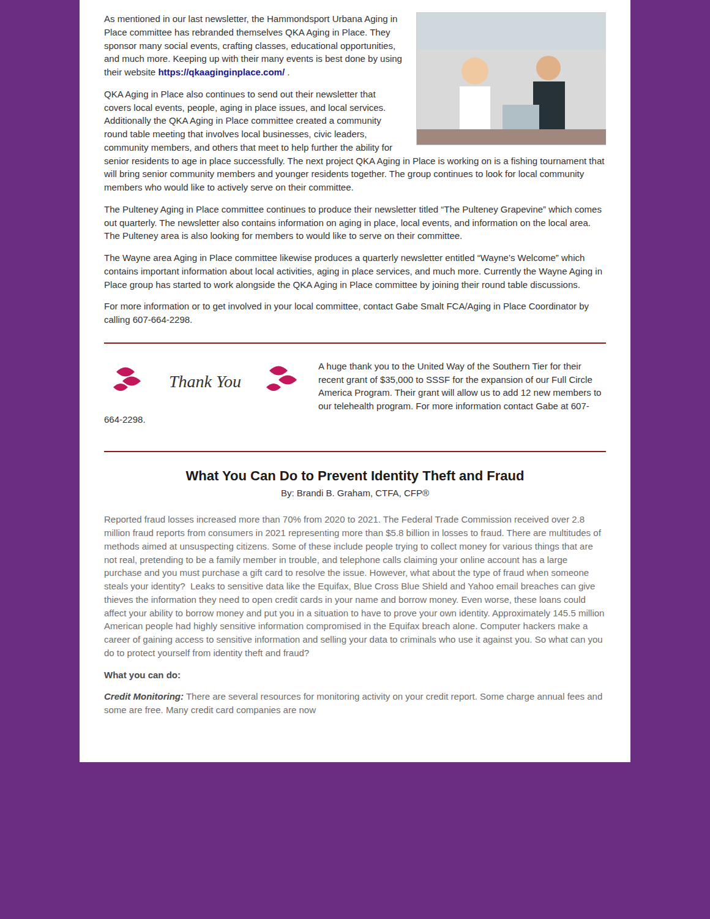As mentioned in our last newsletter, the Hammondsport Urbana Aging in Place committee has rebranded themselves QKA Aging in Place. They sponsor many social events, crafting classes, educational opportunities, and much more. Keeping up with their many events is best done by using their website https://qkaaginginplace.com/ .
QKA Aging in Place also continues to send out their newsletter that covers local events, people, aging in place issues, and local services. Additionally the QKA Aging in Place committee created a community round table meeting that involves local businesses, civic leaders, community members, and others that meet to help further the ability for senior residents to age in place successfully. The next project QKA Aging in Place is working on is a fishing tournament that will bring senior community members and younger residents together. The group continues to look for local community members who would like to actively serve on their committee.
The Pulteney Aging in Place committee continues to produce their newsletter titled “The Pulteney Grapevine” which comes out quarterly. The newsletter also contains information on aging in place, local events, and information on the local area. The Pulteney area is also looking for members to would like to serve on their committee.
The Wayne area Aging in Place committee likewise produces a quarterly newsletter entitled “Wayne’s Welcome” which contains important information about local activities, aging in place services, and much more. Currently the Wayne Aging in Place group has started to work alongside the QKA Aging in Place committee by joining their round table discussions.
For more information or to get involved in your local committee, contact Gabe Smalt FCA/Aging in Place Coordinator by calling 607-664-2298.
A huge thank you to the United Way of the Southern Tier for their recent grant of $35,000 to SSSF for the expansion of our Full Circle America Program. Their grant will allow us to add 12 new members to our telehealth program. For more information contact Gabe at 607-664-2298.
What You Can Do to Prevent Identity Theft and Fraud
By: Brandi B. Graham, CTFA, CFP®
Reported fraud losses increased more than 70% from 2020 to 2021. The Federal Trade Commission received over 2.8 million fraud reports from consumers in 2021 representing more than $5.8 billion in losses to fraud. There are multitudes of methods aimed at unsuspecting citizens. Some of these include people trying to collect money for various things that are not real, pretending to be a family member in trouble, and telephone calls claiming your online account has a large purchase and you must purchase a gift card to resolve the issue. However, what about the type of fraud when someone steals your identity? Leaks to sensitive data like the Equifax, Blue Cross Blue Shield and Yahoo email breaches can give thieves the information they need to open credit cards in your name and borrow money. Even worse, these loans could affect your ability to borrow money and put you in a situation to have to prove your own identity. Approximately 145.5 million American people had highly sensitive information compromised in the Equifax breach alone. Computer hackers make a career of gaining access to sensitive information and selling your data to criminals who use it against you. So what can you do to protect yourself from identity theft and fraud?
What you can do:
Credit Monitoring: There are several resources for monitoring activity on your credit report. Some charge annual fees and some are free. Many credit card companies are now